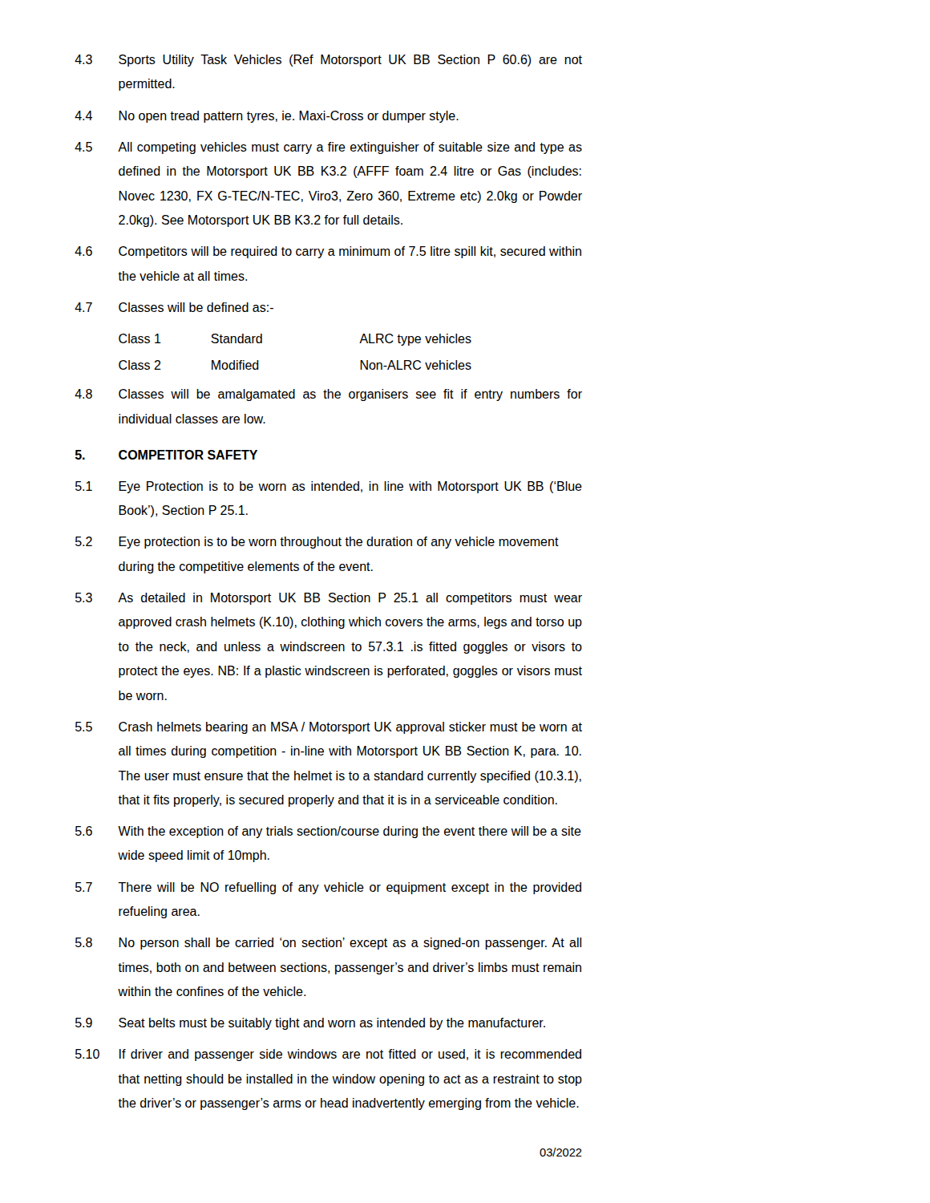4.3
Sports Utility Task Vehicles (Ref Motorsport UK BB Section P 60.6) are not permitted.
4.4
No open tread pattern tyres, ie. Maxi-Cross or dumper style.
4.5
All competing vehicles must carry a fire extinguisher of suitable size and type as defined in the Motorsport UK BB K3.2 (AFFF foam 2.4 litre or Gas (includes: Novec 1230, FX G-TEC/N-TEC, Viro3, Zero 360, Extreme etc) 2.0kg or Powder 2.0kg). See Motorsport UK BB K3.2 for full details.
4.6
Competitors will be required to carry a minimum of 7.5 litre spill kit, secured within the vehicle at all times.
4.7
Classes will be defined as:-
Class 1
Standard
ALRC type vehicles
Class 2
Modified
Non-ALRC vehicles
4.8
Classes will be amalgamated as the organisers see fit if entry numbers for individual classes are low.
5. COMPETITOR SAFETY
5.1
Eye Protection is to be worn as intended, in line with Motorsport UK BB (‘Blue Book’), Section P 25.1.
5.2
Eye protection is to be worn throughout the duration of any vehicle movement during the competitive elements of the event.
5.3
As detailed in Motorsport UK BB Section P 25.1 all competitors must wear approved crash helmets (K.10), clothing which covers the arms, legs and torso up to the neck, and unless a windscreen to 57.3.1 .is fitted goggles or visors to protect the eyes. NB: If a plastic windscreen is perforated, goggles or visors must be worn.
5.5
Crash helmets bearing an MSA / Motorsport UK approval sticker must be worn at all times during competition - in-line with Motorsport UK BB Section K, para. 10. The user must ensure that the helmet is to a standard currently specified (10.3.1), that it fits properly, is secured properly and that it is in a serviceable condition.
5.6
With the exception of any trials section/course during the event there will be a site wide speed limit of 10mph.
5.7
There will be NO refuelling of any vehicle or equipment except in the provided refueling area.
5.8
No person shall be carried ‘on section’ except as a signed-on passenger. At all times, both on and between sections, passenger’s and driver’s limbs must remain within the confines of the vehicle.
5.9
Seat belts must be suitably tight and worn as intended by the manufacturer.
5.10
If driver and passenger side windows are not fitted or used, it is recommended that netting should be installed in the window opening to act as a restraint to stop the driver’s or passenger’s arms or head inadvertently emerging from the vehicle.
03/2022